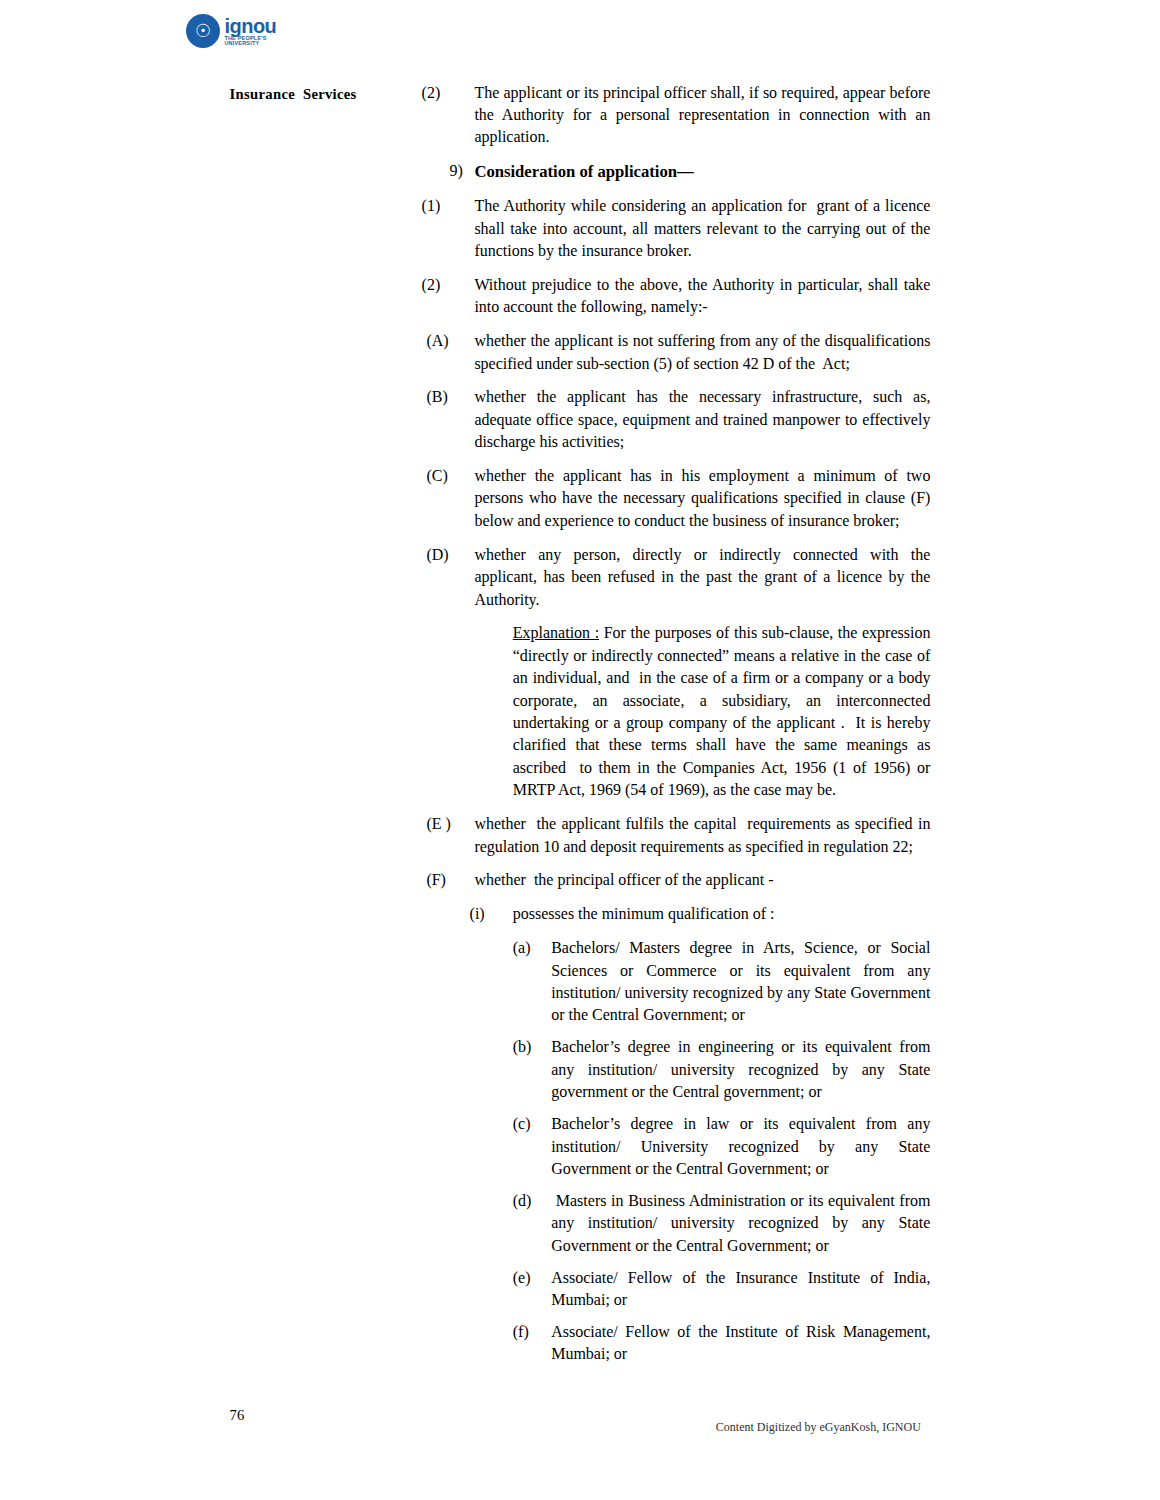☉ignou THE PEOPLE'S
UNIVERSITY
Insurance Services
(2)
The applicant or its principal officer shall, if so required, appear before the Authority for a personal representation in connection with an application.
9)
Consideration of application—
(1)
The Authority while considering an application for grant of a licence shall take into account, all matters relevant to the carrying out of the functions by the insurance broker.
(2)
Without prejudice to the above, the Authority in particular, shall take into account the following, namely:-
(A)
whether the applicant is not suffering from any of the disqualifications specified under sub-section (5) of section 42 D of the Act;
(B)
whether the applicant has the necessary infrastructure, such as, adequate office space, equipment and trained manpower to effectively discharge his activities;
(C)
whether the applicant has in his employment a minimum of two persons who have the necessary qualifications specified in clause (F) below and experience to conduct the business of insurance broker;
(D)
whether any person, directly or indirectly connected with the applicant, has been refused in the past the grant of a licence by the Authority.
Explanation : For the purposes of this sub-clause, the expression “directly or indirectly connected” means a relative in the case of an individual, and in the case of a firm or a company or a body corporate, an associate, a subsidiary, an interconnected undertaking or a group company of the applicant . It is hereby clarified that these terms shall have the same meanings as ascribed to them in the Companies Act, 1956 (1 of 1956) or MRTP Act, 1969 (54 of 1969), as the case may be.
(E )
whether the applicant fulfils the capital requirements as specified in regulation 10 and deposit requirements as specified in regulation 22;
(F)
whether the principal officer of the applicant -
(i)
possesses the minimum qualification of :
(a)
Bachelors/ Masters degree in Arts, Science, or Social Sciences or Commerce or its equivalent from any institution/ university recognized by any State Government or the Central Government; or
(b)
Bachelor’s degree in engineering or its equivalent from any institution/ university recognized by any State government or the Central government; or
(c)
Bachelor’s degree in law or its equivalent from any institution/ University recognized by any State Government or the Central Government; or
(d)
Masters in Business Administration or its equivalent from any institution/ university recognized by any State Government or the Central Government; or
(e)
Associate/ Fellow of the Insurance Institute of India, Mumbai; or
(f)
Associate/ Fellow of the Institute of Risk Management, Mumbai; or
76
Content Digitized by eGyanKosh, IGNOU